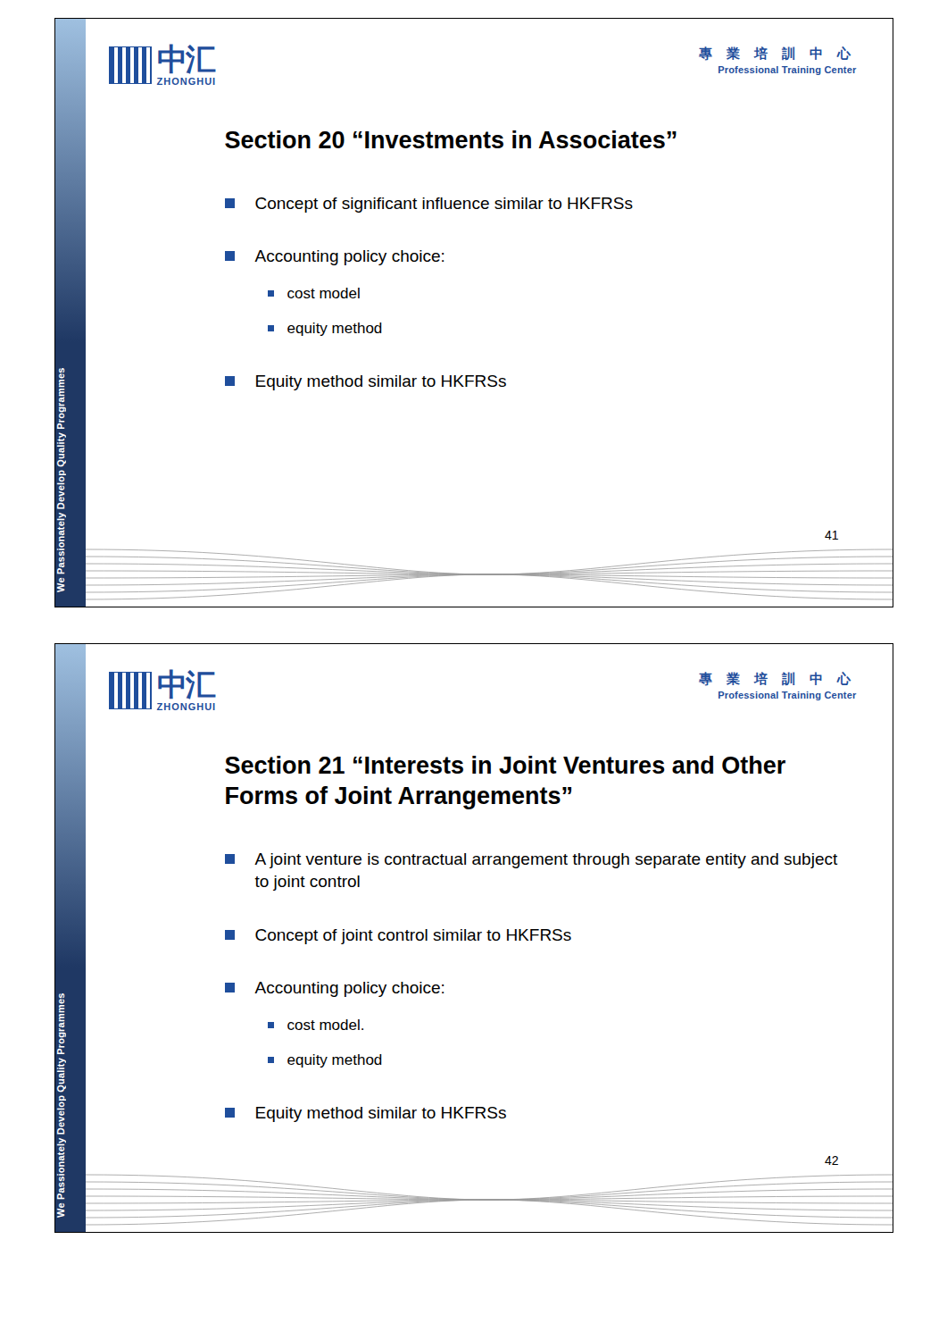We Passionately Develop Quality Programmes
中汇 ZHONGHUI
專 業 培 訓 中 心
Professional Training Center
Section 20 “Investments in Associates”
Concept of significant influence similar to HKFRSs
Accounting policy choice:
cost model
equity method
Equity method similar to HKFRSs
41
We Passionately Develop Quality Programmes
中汇 ZHONGHUI
專 業 培 訓 中 心
Professional Training Center
Section 21 “Interests in Joint Ventures and Other Forms of Joint Arrangements”
A joint venture is contractual arrangement through separate entity and subject to joint control
Concept of joint control similar to HKFRSs
Accounting policy choice:
cost model.
equity method
Equity method similar to HKFRSs
42